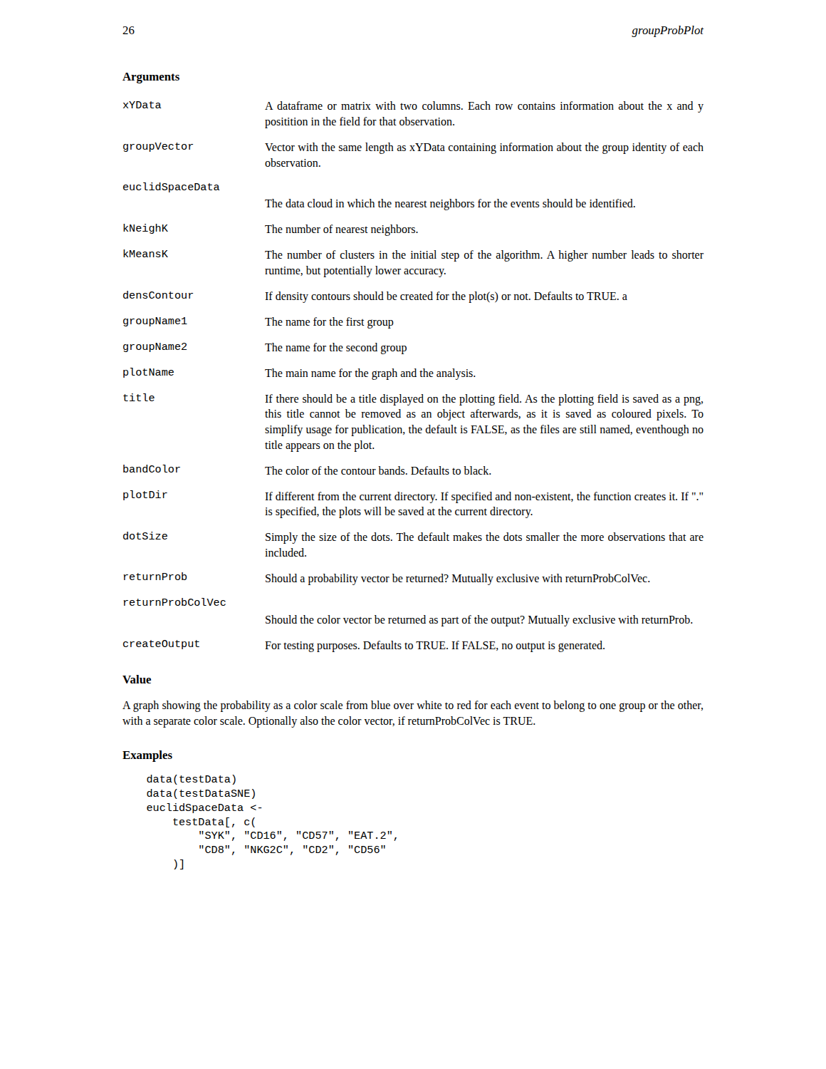26 groupProbPlot
Arguments
xYData
A dataframe or matrix with two columns. Each row contains information about the x and y positition in the field for that observation.
groupVector
Vector with the same length as xYData containing information about the group identity of each observation.
euclidSpaceData
The data cloud in which the nearest neighbors for the events should be identified.
kNeighK
The number of nearest neighbors.
kMeansK
The number of clusters in the initial step of the algorithm. A higher number leads to shorter runtime, but potentially lower accuracy.
densContour
If density contours should be created for the plot(s) or not. Defaults to TRUE. a
groupName1
The name for the first group
groupName2
The name for the second group
plotName
The main name for the graph and the analysis.
title
If there should be a title displayed on the plotting field. As the plotting field is saved as a png, this title cannot be removed as an object afterwards, as it is saved as coloured pixels. To simplify usage for publication, the default is FALSE, as the files are still named, eventhough no title appears on the plot.
bandColor
The color of the contour bands. Defaults to black.
plotDir
If different from the current directory. If specified and non-existent, the function creates it. If "." is specified, the plots will be saved at the current directory.
dotSize
Simply the size of the dots. The default makes the dots smaller the more observations that are included.
returnProb
Should a probability vector be returned? Mutually exclusive with returnProbColVec.
returnProbColVec
Should the color vector be returned as part of the output? Mutually exclusive with returnProb.
createOutput
For testing purposes. Defaults to TRUE. If FALSE, no output is generated.
Value
A graph showing the probability as a color scale from blue over white to red for each event to belong to one group or the other, with a separate color scale. Optionally also the color vector, if returnProbColVec is TRUE.
Examples
data(testData)
data(testDataSNE)
euclidSpaceData <-
    testData[, c(
        "SYK", "CD16", "CD57", "EAT.2",
        "CD8", "NKG2C", "CD2", "CD56"
    )]